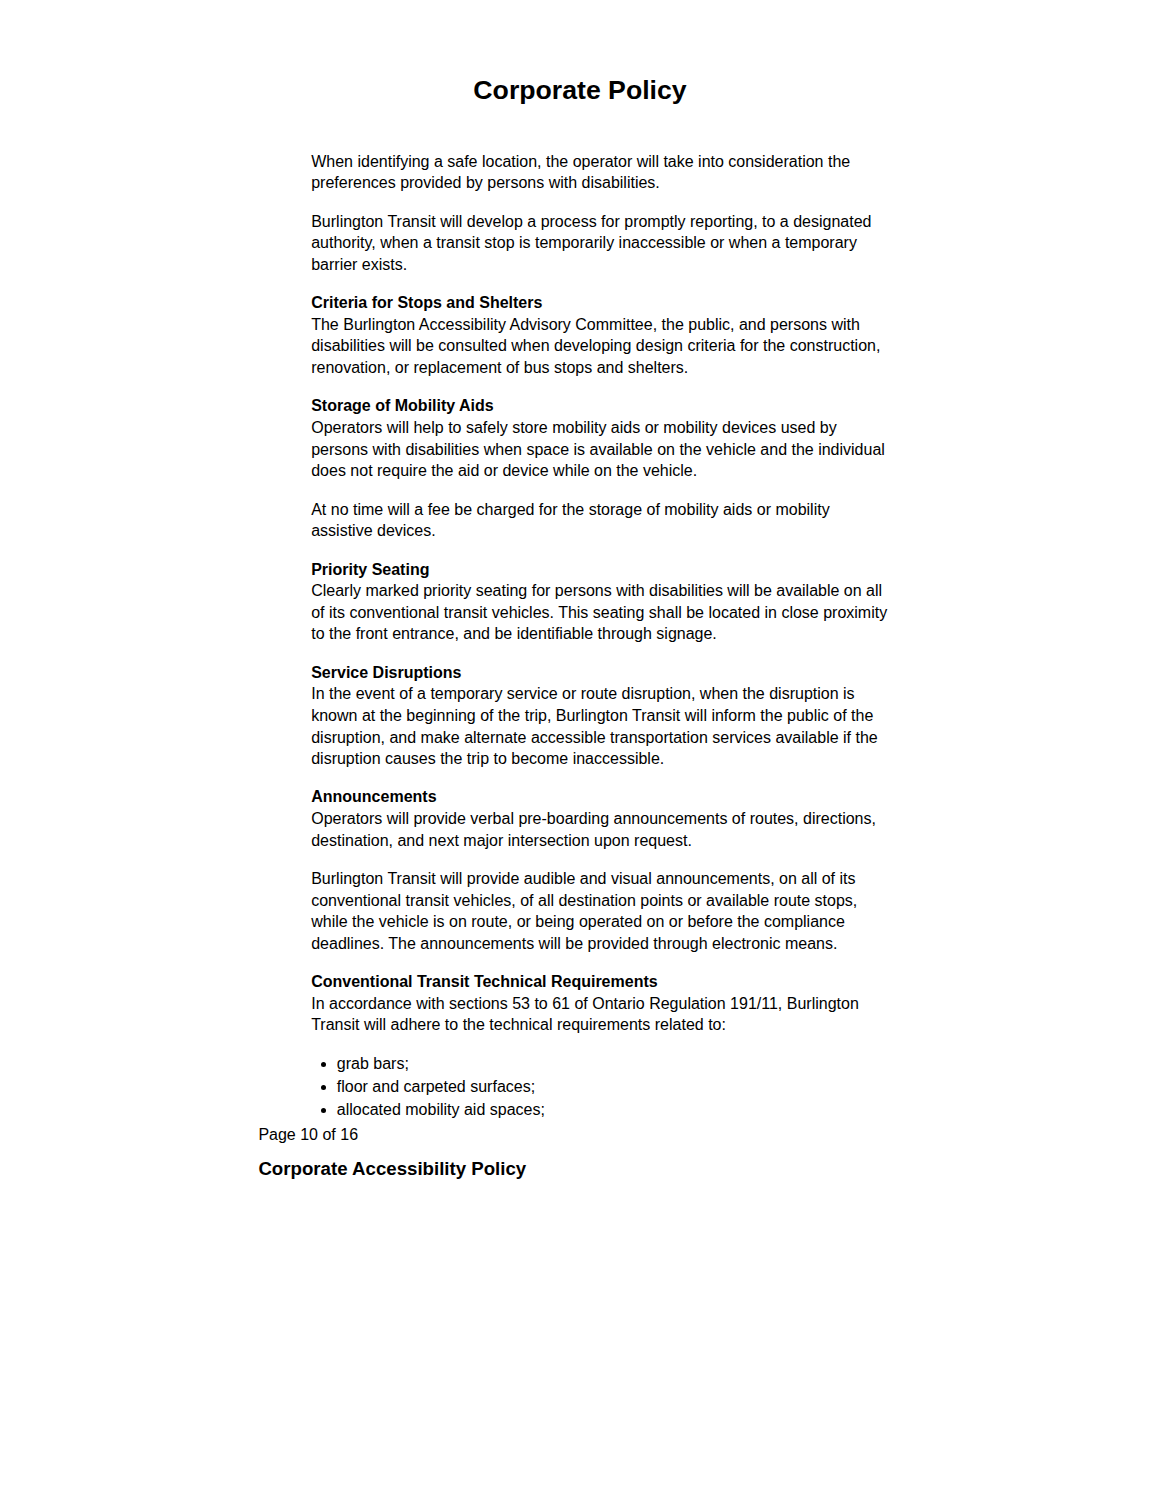Corporate Policy
When identifying a safe location, the operator will take into consideration the preferences provided by persons with disabilities.
Burlington Transit will develop a process for promptly reporting, to a designated authority, when a transit stop is temporarily inaccessible or when a temporary barrier exists.
Criteria for Stops and Shelters
The Burlington Accessibility Advisory Committee, the public, and persons with disabilities will be consulted when developing design criteria for the construction, renovation, or replacement of bus stops and shelters.
Storage of Mobility Aids
Operators will help to safely store mobility aids or mobility devices used by persons with disabilities when space is available on the vehicle and the individual does not require the aid or device while on the vehicle.
At no time will a fee be charged for the storage of mobility aids or mobility assistive devices.
Priority Seating
Clearly marked priority seating for persons with disabilities will be available on all of its conventional transit vehicles. This seating shall be located in close proximity to the front entrance, and be identifiable through signage.
Service Disruptions
In the event of a temporary service or route disruption, when the disruption is known at the beginning of the trip, Burlington Transit will inform the public of the disruption, and make alternate accessible transportation services available if the disruption causes the trip to become inaccessible.
Announcements
Operators will provide verbal pre-boarding announcements of routes, directions, destination, and next major intersection upon request.
Burlington Transit will provide audible and visual announcements, on all of its conventional transit vehicles, of all destination points or available route stops, while the vehicle is on route, or being operated on or before the compliance deadlines. The announcements will be provided through electronic means.
Conventional Transit Technical Requirements
In accordance with sections 53 to 61 of Ontario Regulation 191/11, Burlington Transit will adhere to the technical requirements related to:
grab bars;
floor and carpeted surfaces;
allocated mobility aid spaces;
Page 10 of 16
Corporate Accessibility Policy